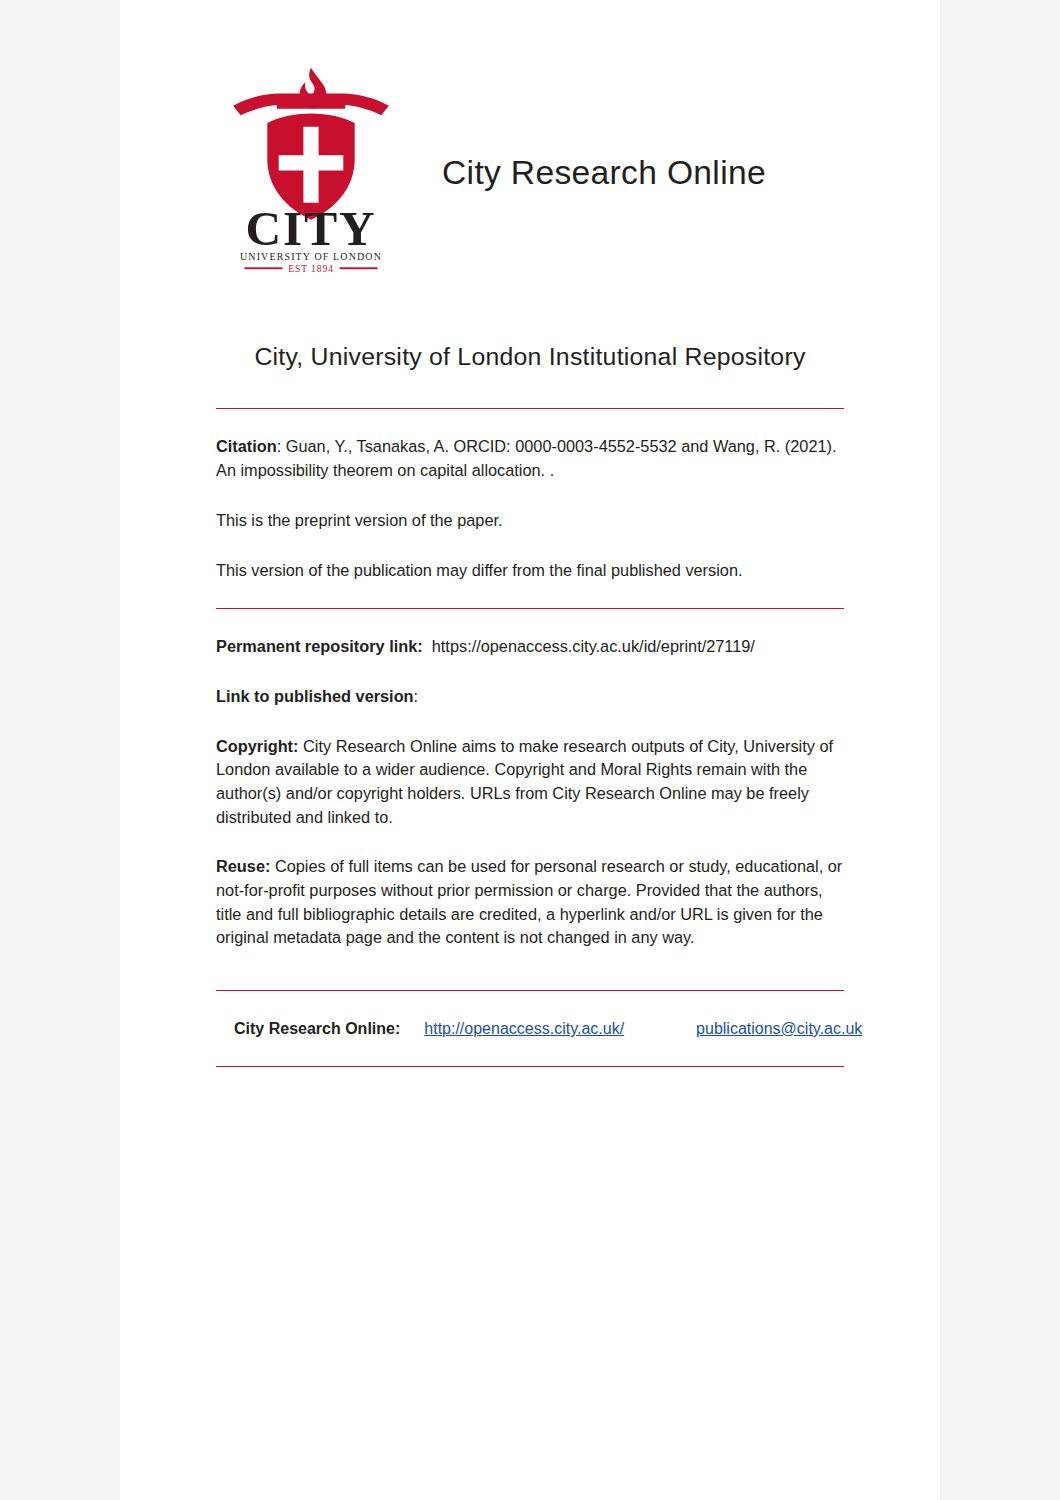CITY UNIVERSITY OF LONDON EST 1894
City Research Online
City, University of London Institutional Repository
Citation: Guan, Y., Tsanakas, A. ORCID: 0000-0003-4552-5532 and Wang, R. (2021). An impossibility theorem on capital allocation. .
This is the preprint version of the paper.
This version of the publication may differ from the final published version.
Permanent repository link: https://openaccess.city.ac.uk/id/eprint/27119/
Link to published version:
Copyright: City Research Online aims to make research outputs of City, University of London available to a wider audience. Copyright and Moral Rights remain with the author(s) and/or copyright holders. URLs from City Research Online may be freely distributed and linked to.
Reuse: Copies of full items can be used for personal research or study, educational, or not-for-profit purposes without prior permission or charge. Provided that the authors, title and full bibliographic details are credited, a hyperlink and/or URL is given for the original metadata page and the content is not changed in any way.
City Research Online: http://openaccess.city.ac.uk/ publications@city.ac.uk